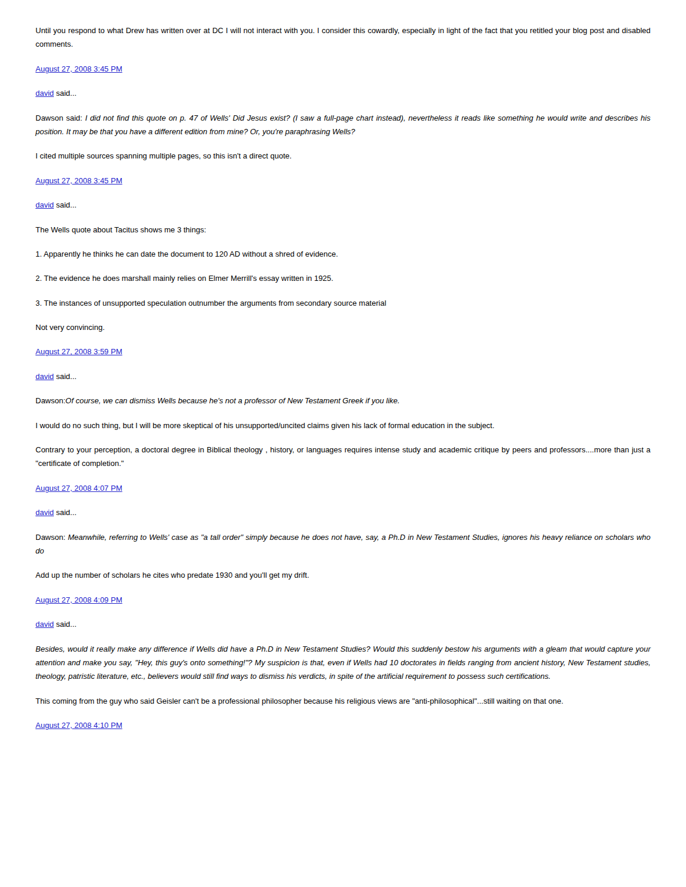Until you respond to what Drew has written over at DC I will not interact with you. I consider this cowardly, especially in light of the fact that you retitled your blog post and disabled comments.
August 27, 2008 3:45 PM
david said...
Dawson said: I did not find this quote on p. 47 of Wells' Did Jesus exist? (I saw a full-page chart instead), nevertheless it reads like something he would write and describes his position. It may be that you have a different edition from mine? Or, you're paraphrasing Wells?
I cited multiple sources spanning multiple pages, so this isn't a direct quote.
August 27, 2008 3:45 PM
david said...
The Wells quote about Tacitus shows me 3 things:
1. Apparently he thinks he can date the document to 120 AD without a shred of evidence.
2. The evidence he does marshall mainly relies on Elmer Merrill's essay written in 1925.
3. The instances of unsupported speculation outnumber the arguments from secondary source material
Not very convincing.
August 27, 2008 3:59 PM
david said...
Dawson:Of course, we can dismiss Wells because he's not a professor of New Testament Greek if you like.
I would do no such thing, but I will be more skeptical of his unsupported/uncited claims given his lack of formal education in the subject.
Contrary to your perception, a doctoral degree in Biblical theology , history, or languages requires intense study and academic critique by peers and professors....more than just a "certificate of completion."
August 27, 2008 4:07 PM
david said...
Dawson: Meanwhile, referring to Wells' case as "a tall order" simply because he does not have, say, a Ph.D in New Testament Studies, ignores his heavy reliance on scholars who do
Add up the number of scholars he cites who predate 1930 and you'll get my drift.
August 27, 2008 4:09 PM
david said...
Besides, would it really make any difference if Wells did have a Ph.D in New Testament Studies? Would this suddenly bestow his arguments with a gleam that would capture your attention and make you say, "Hey, this guy's onto something!"? My suspicion is that, even if Wells had 10 doctorates in fields ranging from ancient history, New Testament studies, theology, patristic literature, etc., believers would still find ways to dismiss his verdicts, in spite of the artificial requirement to possess such certifications.
This coming from the guy who said Geisler can't be a professional philosopher because his religious views are "anti-philosophical"...still waiting on that one.
August 27, 2008 4:10 PM